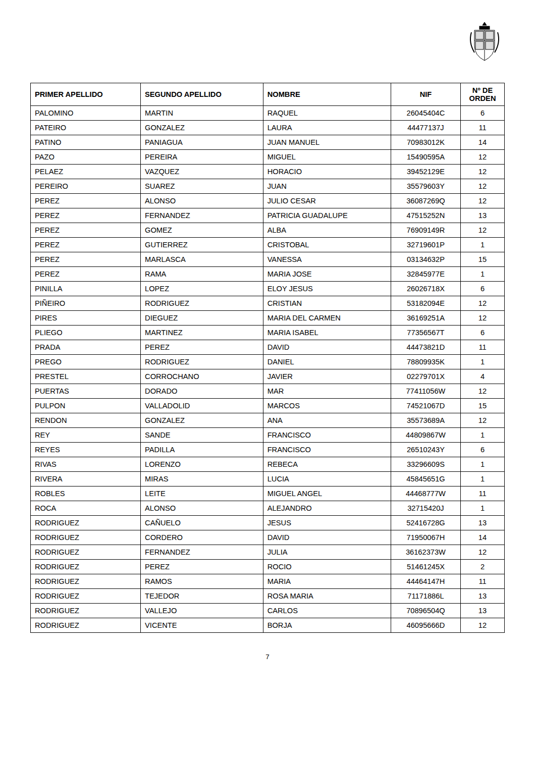| PRIMER APELLIDO | SEGUNDO APELLIDO | NOMBRE | NIF | Nº DE ORDEN |
| --- | --- | --- | --- | --- |
| PALOMINO | MARTIN | RAQUEL | 26045404C | 6 |
| PATEIRO | GONZALEZ | LAURA | 44477137J | 11 |
| PATINO | PANIAGUA | JUAN MANUEL | 70983012K | 14 |
| PAZO | PEREIRA | MIGUEL | 15490595A | 12 |
| PELAEZ | VAZQUEZ | HORACIO | 39452129E | 12 |
| PEREIRO | SUAREZ | JUAN | 35579603Y | 12 |
| PEREZ | ALONSO | JULIO CESAR | 36087269Q | 12 |
| PEREZ | FERNANDEZ | PATRICIA GUADALUPE | 47515252N | 13 |
| PEREZ | GOMEZ | ALBA | 76909149R | 12 |
| PEREZ | GUTIERREZ | CRISTOBAL | 32719601P | 1 |
| PEREZ | MARLASCA | VANESSA | 03134632P | 15 |
| PEREZ | RAMA | MARIA JOSE | 32845977E | 1 |
| PINILLA | LOPEZ | ELOY JESUS | 26026718X | 6 |
| PIÑEIRO | RODRIGUEZ | CRISTIAN | 53182094E | 12 |
| PIRES | DIEGUEZ | MARIA DEL CARMEN | 36169251A | 12 |
| PLIEGO | MARTINEZ | MARIA ISABEL | 77356567T | 6 |
| PRADA | PEREZ | DAVID | 44473821D | 11 |
| PREGO | RODRIGUEZ | DANIEL | 78809935K | 1 |
| PRESTEL | CORROCHANO | JAVIER | 02279701X | 4 |
| PUERTAS | DORADO | MAR | 77411056W | 12 |
| PULPON | VALLADOLID | MARCOS | 74521067D | 15 |
| RENDON | GONZALEZ | ANA | 35573689A | 12 |
| REY | SANDE | FRANCISCO | 44809867W | 1 |
| REYES | PADILLA | FRANCISCO | 26510243Y | 6 |
| RIVAS | LORENZO | REBECA | 33296609S | 1 |
| RIVERA | MIRAS | LUCIA | 45845651G | 1 |
| ROBLES | LEITE | MIGUEL ANGEL | 44468777W | 11 |
| ROCA | ALONSO | ALEJANDRO | 32715420J | 1 |
| RODRIGUEZ | CAÑUELO | JESUS | 52416728G | 13 |
| RODRIGUEZ | CORDERO | DAVID | 71950067H | 14 |
| RODRIGUEZ | FERNANDEZ | JULIA | 36162373W | 12 |
| RODRIGUEZ | PEREZ | ROCIO | 51461245X | 2 |
| RODRIGUEZ | RAMOS | MARIA | 44464147H | 11 |
| RODRIGUEZ | TEJEDOR | ROSA MARIA | 71171886L | 13 |
| RODRIGUEZ | VALLEJO | CARLOS | 70896504Q | 13 |
| RODRIGUEZ | VICENTE | BORJA | 46095666D | 12 |
7